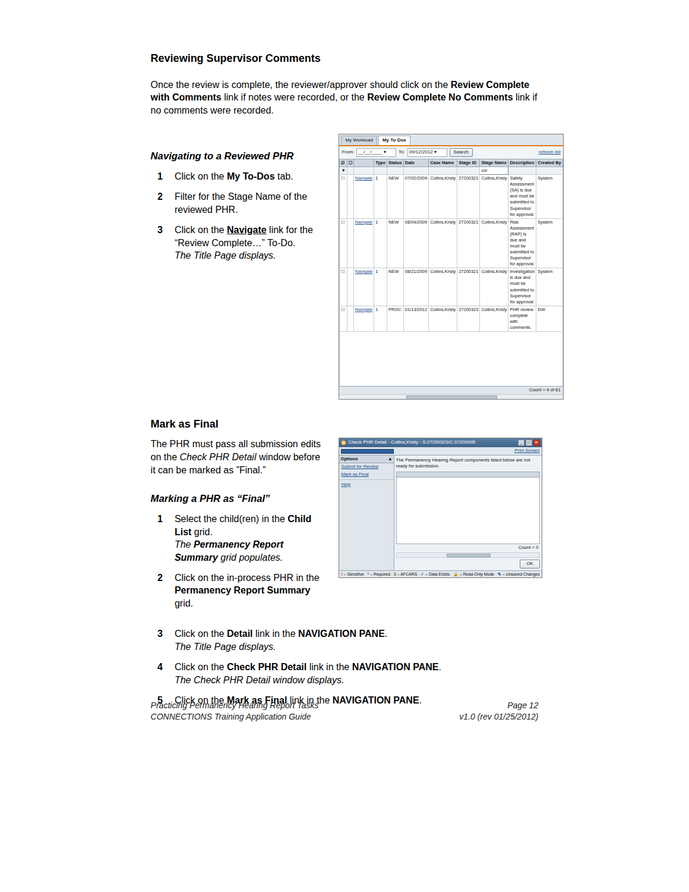Reviewing Supervisor Comments
Once the review is complete, the reviewer/approver should click on the Review Complete with Comments link if notes were recorded, or the Review Complete No Comments link if no comments were recorded.
Navigating to a Reviewed PHR
Click on the My To-Dos tab.
Filter for the Stage Name of the reviewed PHR.
Click on the Navigate link for the “Review Complete…” To-Do.
The Title Page displays.
My Workload
My To Dos
From: __/__/____ ▾ To: 09/12/2012 ▾ Search refresh list
| ☑ | ☐ | | Type | Status | Date | Case Name | Stage ID | Stage Name | Description | Created By |
| --- | --- | --- | --- | --- | --- | --- | --- | --- | --- | --- |
| ▼ | | | | | | | | col | | |
| ☐ | | Navigate | 1 | NEW | 07/02/2009 | Collins,Kristy | 27200321 | Collins,Kristy | Safety Assessment (SA) is due and must be submitted to Supervisor for approval. | System |
| ☐ | | Navigate | 1 | NEW | 08/04/2009 | Collins,Kristy | 27200321 | Collins,Kristy | Risk Assessment (RAP) is due and must be submitted to Supervisor for approval. | System |
| ☐ | | Navigate | 1 | NEW | 08/21/2009 | Collins,Kristy | 27200321 | Collins,Kristy | Investigation is due and must be submitted to Supervisor for approval. | System |
| ☐ | | Navigate | 1 | PROC | 01/13/2012 | Collins,Kristy | 27200323 | Collins,Kristy | PHR review complete with comments. | DW |
Count = 4 of 61
Mark as Final
The PHR must pass all submission edits on the Check PHR Detail window before it can be marked as ”Final.”
Marking a PHR as “Final”
Select the child(ren) in the Child List grid.
The Permanency Report Summary grid populates.
Click on the in-process PHR in the Permanency Report Summary grid.
Check PHR Detail - Collins,Kristy - S:27200323/C:37200095 _□✕
Print Screen
Options▲
Submit for Review Mark as Final
Help
The Permanency Hearing Report components listed below are not ready for submission.
Count = 0
OK
! – Sensitive * – Required $ – AFCARS ✓ – Data Exists 🔒 – Read-Only Mode ✎ – Unsaved Changes
Click on the Detail link in the NAVIGATION PANE.
The Title Page displays.
Click on the Check PHR Detail link in the NAVIGATION PANE.
The Check PHR Detail window displays.
Click on the Mark as Final link in the NAVIGATION PANE.
Practicing Permanency Hearing Report Tasks Page 12
CONNECTIONS Training Application Guide v1.0 (rev 01/25/2012)